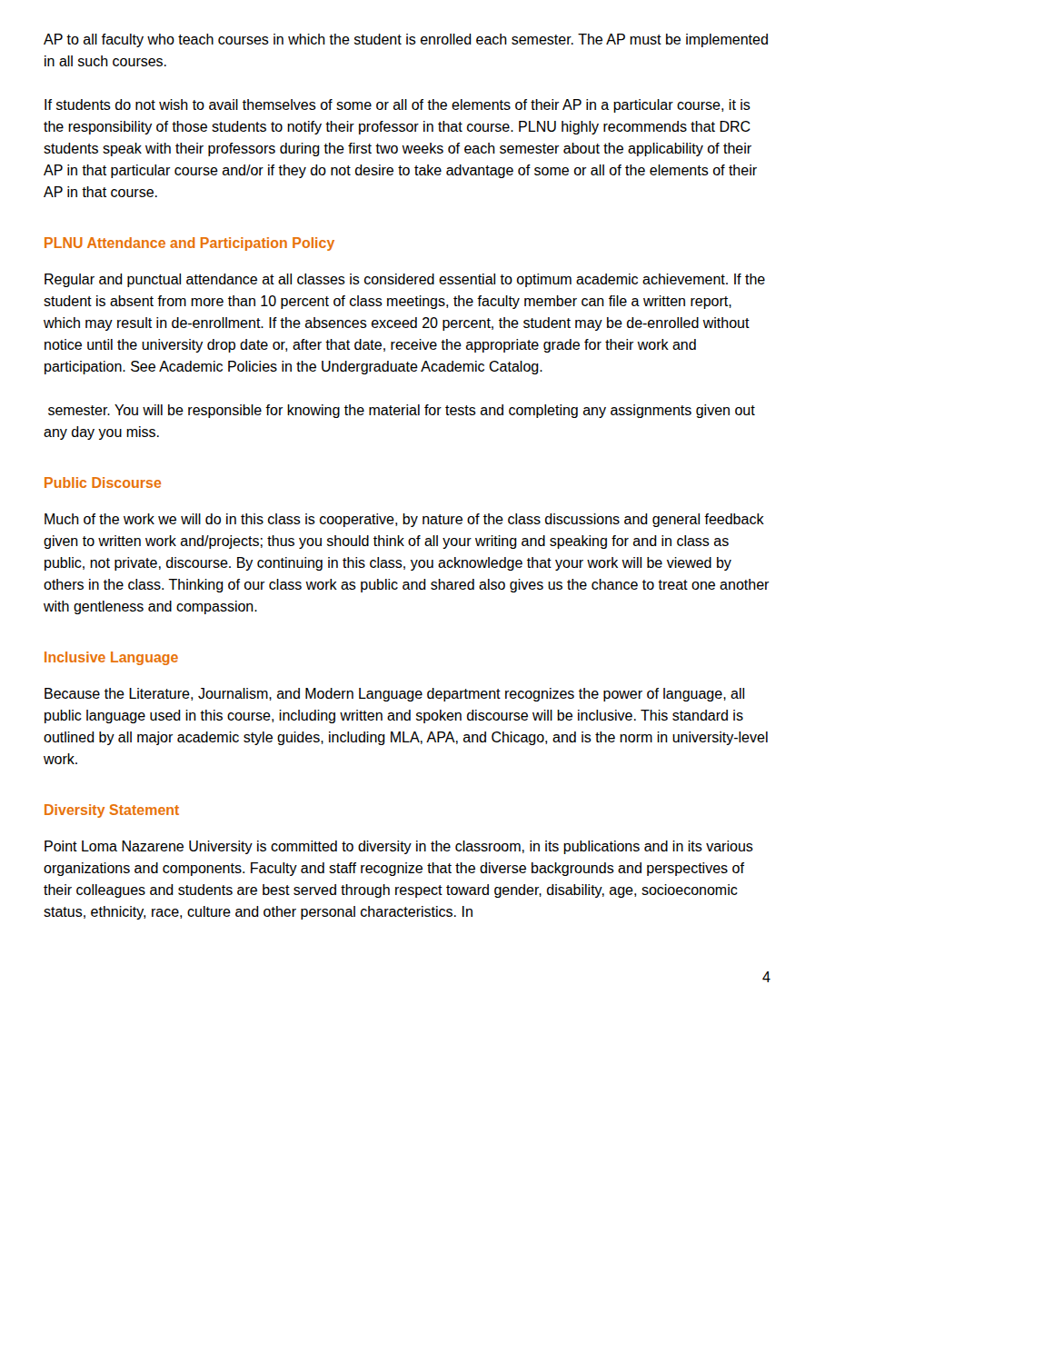AP to all faculty who teach courses in which the student is enrolled each semester. The AP must be implemented in all such courses.
If students do not wish to avail themselves of some or all of the elements of their AP in a particular course, it is the responsibility of those students to notify their professor in that course. PLNU highly recommends that DRC students speak with their professors during the first two weeks of each semester about the applicability of their AP in that particular course and/or if they do not desire to take advantage of some or all of the elements of their AP in that course.
PLNU Attendance and Participation Policy
Regular and punctual attendance at all classes is considered essential to optimum academic achievement. If the student is absent from more than 10 percent of class meetings, the faculty member can file a written report, which may result in de-enrollment. If the absences exceed 20 percent, the student may be de-enrolled without notice until the university drop date or, after that date, receive the appropriate grade for their work and participation. See Academic Policies in the Undergraduate Academic Catalog.
semester. You will be responsible for knowing the material for tests and completing any assignments given out any day you miss.
Public Discourse
Much of the work we will do in this class is cooperative, by nature of the class discussions and general feedback given to written work and/projects; thus you should think of all your writing and speaking for and in class as public, not private, discourse. By continuing in this class, you acknowledge that your work will be viewed by others in the class. Thinking of our class work as public and shared also gives us the chance to treat one another with gentleness and compassion.
Inclusive Language
Because the Literature, Journalism, and Modern Language department recognizes the power of language, all public language used in this course, including written and spoken discourse will be inclusive. This standard is outlined by all major academic style guides, including MLA, APA, and Chicago, and is the norm in university-level work.
Diversity Statement
Point Loma Nazarene University is committed to diversity in the classroom, in its publications and in its various organizations and components. Faculty and staff recognize that the diverse backgrounds and perspectives of their colleagues and students are best served through respect toward gender, disability, age, socioeconomic status, ethnicity, race, culture and other personal characteristics. In
4